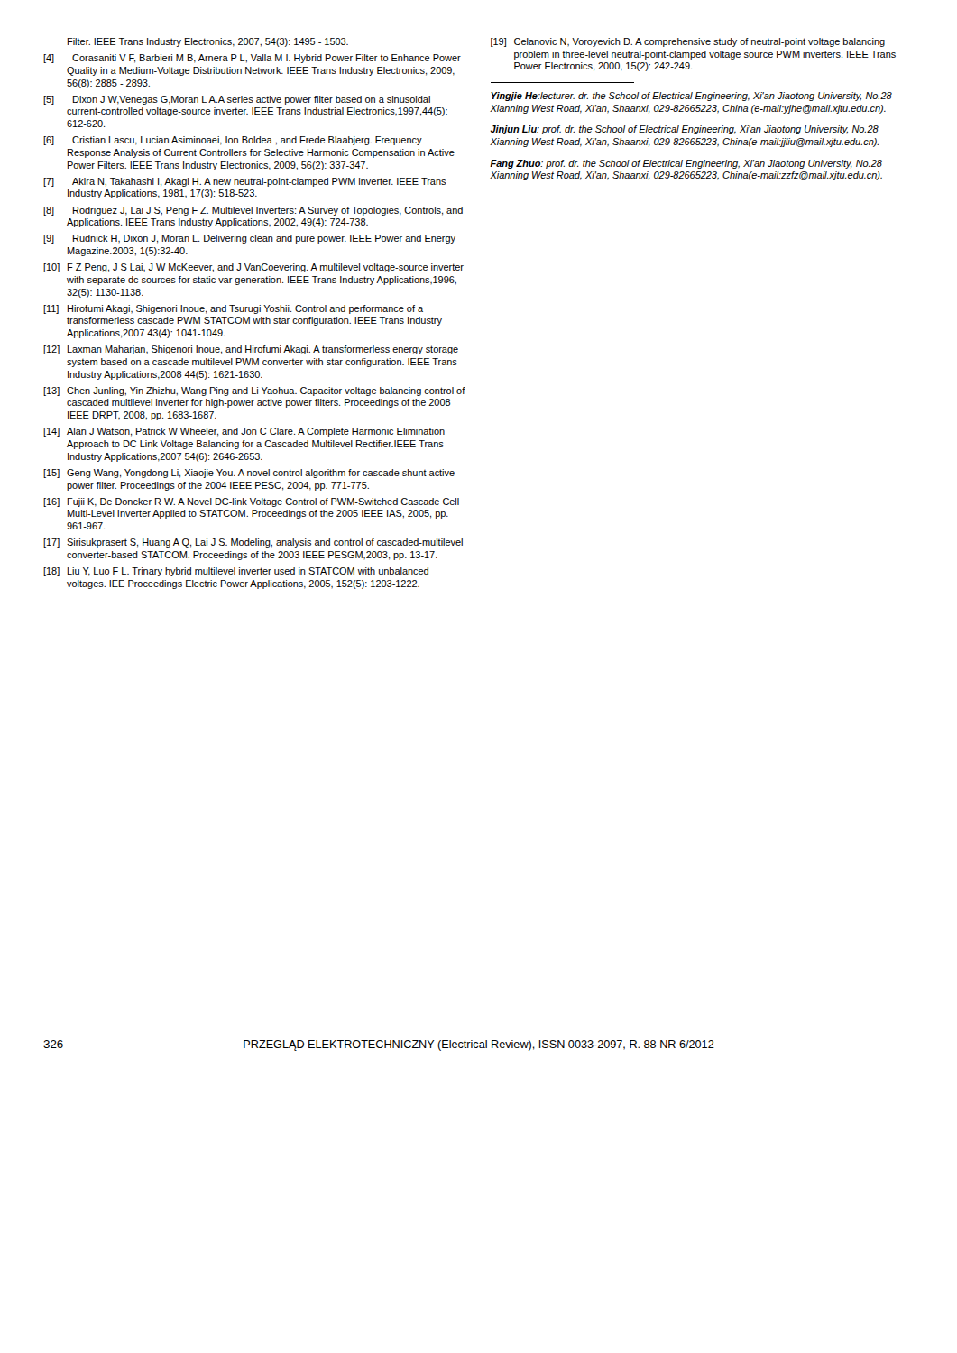Filter. IEEE Trans Industry Electronics, 2007, 54(3): 1495 - 1503.
[4] Corasaniti V F, Barbieri M B, Arnera P L, Valla M I. Hybrid Power Filter to Enhance Power Quality in a Medium-Voltage Distribution Network. IEEE Trans Industry Electronics, 2009, 56(8): 2885 - 2893.
[5] Dixon J W,Venegas G,Moran L A.A series active power filter based on a sinusoidal current-controlled voltage-source inverter. IEEE Trans Industrial Electronics,1997,44(5): 612-620.
[6] Cristian Lascu, Lucian Asiminoaei, Ion Boldea , and Frede Blaabjerg. Frequency Response Analysis of Current Controllers for Selective Harmonic Compensation in Active Power Filters. IEEE Trans Industry Electronics, 2009, 56(2): 337-347.
[7] Akira N, Takahashi I, Akagi H. A new neutral-point-clamped PWM inverter. IEEE Trans Industry Applications, 1981, 17(3): 518-523.
[8] Rodriguez J, Lai J S, Peng F Z. Multilevel Inverters: A Survey of Topologies, Controls, and Applications. IEEE Trans Industry Applications, 2002, 49(4): 724-738.
[9] Rudnick H, Dixon J, Moran L. Delivering clean and pure power. IEEE Power and Energy Magazine.2003, 1(5):32-40.
[10] F Z Peng, J S Lai, J W McKeever, and J VanCoevering. A multilevel voltage-source inverter with separate dc sources for static var generation. IEEE Trans Industry Applications,1996, 32(5): 1130-1138.
[11] Hirofumi Akagi, Shigenori Inoue, and Tsurugi Yoshii. Control and performance of a transformerless cascade PWM STATCOM with star configuration. IEEE Trans Industry Applications,2007 43(4): 1041-1049.
[12] Laxman Maharjan, Shigenori Inoue, and Hirofumi Akagi. A transformerless energy storage system based on a cascade multilevel PWM converter with star configuration. IEEE Trans Industry Applications,2008 44(5): 1621-1630.
[13] Chen Junling, Yin Zhizhu, Wang Ping and Li Yaohua. Capacitor voltage balancing control of cascaded multilevel inverter for high-power active power filters. Proceedings of the 2008 IEEE DRPT, 2008, pp. 1683-1687.
[14] Alan J Watson, Patrick W Wheeler, and Jon C Clare. A Complete Harmonic Elimination Approach to DC Link Voltage Balancing for a Cascaded Multilevel Rectifier.IEEE Trans Industry Applications,2007 54(6): 2646-2653.
[15] Geng Wang, Yongdong Li, Xiaojie You. A novel control algorithm for cascade shunt active power filter. Proceedings of the 2004 IEEE PESC, 2004, pp. 771-775.
[16] Fujii K, De Doncker R W. A Novel DC-link Voltage Control of PWM-Switched Cascade Cell Multi-Level Inverter Applied to STATCOM. Proceedings of the 2005 IEEE IAS, 2005, pp. 961-967.
[17] Sirisukprasert S, Huang A Q, Lai J S. Modeling, analysis and control of cascaded-multilevel converter-based STATCOM. Proceedings of the 2003 IEEE PESGM,2003, pp. 13-17.
[18] Liu Y, Luo F L. Trinary hybrid multilevel inverter used in STATCOM with unbalanced voltages. IEE Proceedings Electric Power Applications, 2005, 152(5): 1203-1222.
[19] Celanovic N, Voroyevich D. A comprehensive study of neutral-point voltage balancing problem in three-level neutral-point-clamped voltage source PWM inverters. IEEE Trans Power Electronics, 2000, 15(2): 242-249.
Yingjie He:lecturer. dr. the School of Electrical Engineering, Xi'an Jiaotong University, No.28 Xianning West Road, Xi'an, Shaanxi, 029-82665223, China (e-mail:yjhe@mail.xjtu.edu.cn).
Jinjun Liu: prof. dr. the School of Electrical Engineering, Xi'an Jiaotong University, No.28 Xianning West Road, Xi'an, Shaanxi, 029-82665223, China(e-mail:jjliu@mail.xjtu.edu.cn).
Fang Zhuo: prof. dr. the School of Electrical Engineering, Xi'an Jiaotong University, No.28 Xianning West Road, Xi'an, Shaanxi, 029-82665223, China(e-mail:zzfz@mail.xjtu.edu.cn).
326
PRZEGLĄD ELEKTROTECHNICZNY (Electrical Review), ISSN 0033-2097, R. 88 NR 6/2012